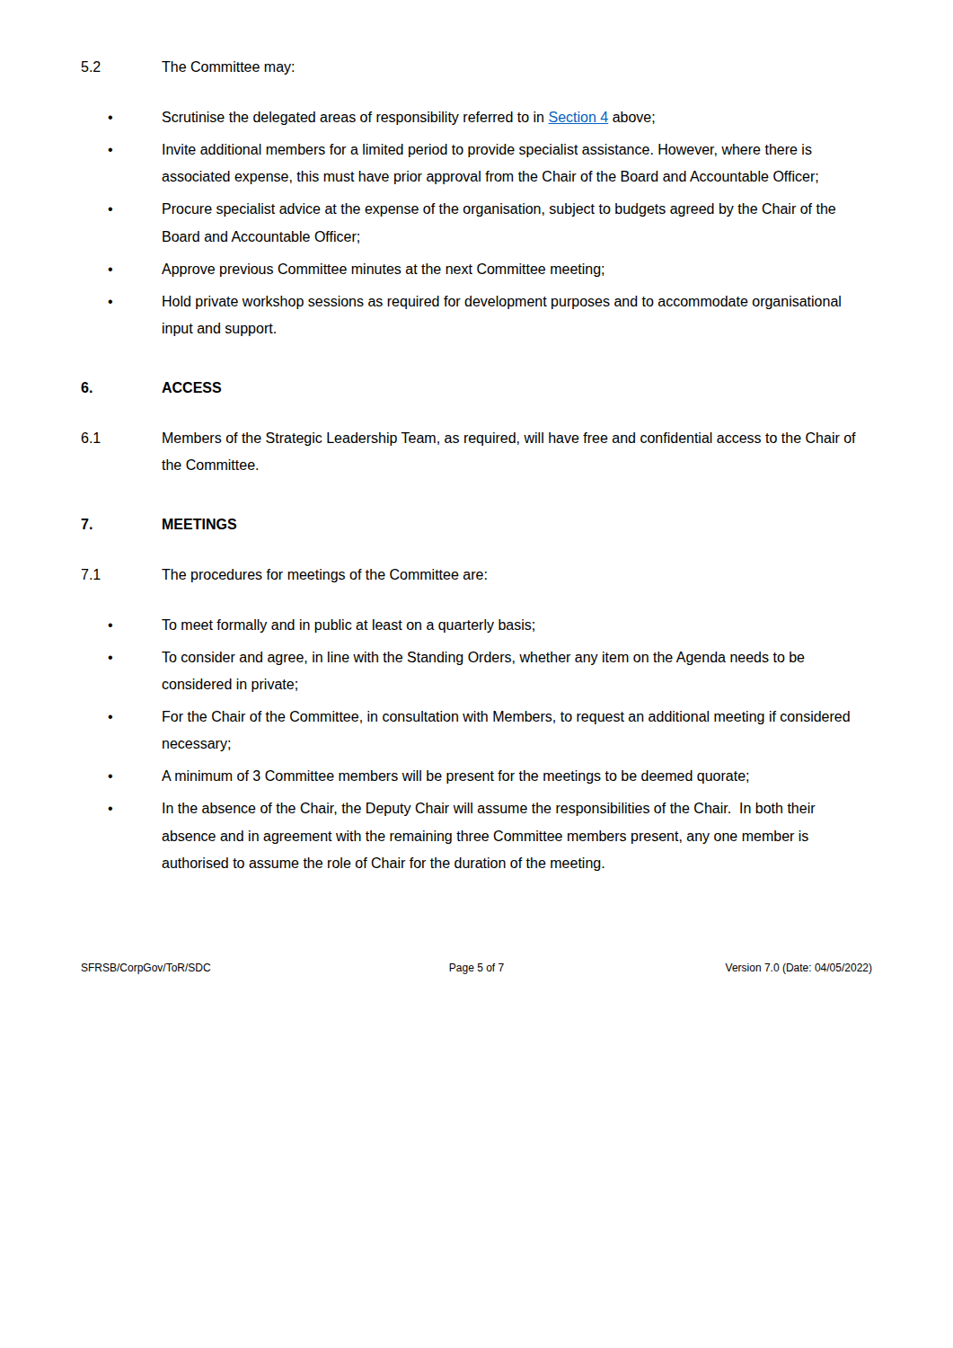5.2
The Committee may:
Scrutinise the delegated areas of responsibility referred to in Section 4 above;
Invite additional members for a limited period to provide specialist assistance. However, where there is associated expense, this must have prior approval from the Chair of the Board and Accountable Officer;
Procure specialist advice at the expense of the organisation, subject to budgets agreed by the Chair of the Board and Accountable Officer;
Approve previous Committee minutes at the next Committee meeting;
Hold private workshop sessions as required for development purposes and to accommodate organisational input and support.
6. ACCESS
6.1
Members of the Strategic Leadership Team, as required, will have free and confidential access to the Chair of the Committee.
7. MEETINGS
7.1
The procedures for meetings of the Committee are:
To meet formally and in public at least on a quarterly basis;
To consider and agree, in line with the Standing Orders, whether any item on the Agenda needs to be considered in private;
For the Chair of the Committee, in consultation with Members, to request an additional meeting if considered necessary;
A minimum of 3 Committee members will be present for the meetings to be deemed quorate;
In the absence of the Chair, the Deputy Chair will assume the responsibilities of the Chair. In both their absence and in agreement with the remaining three Committee members present, any one member is authorised to assume the role of Chair for the duration of the meeting.
SFRSB/CorpGov/ToR/SDC
Page 5 of 7
Version 7.0 (Date: 04/05/2022)